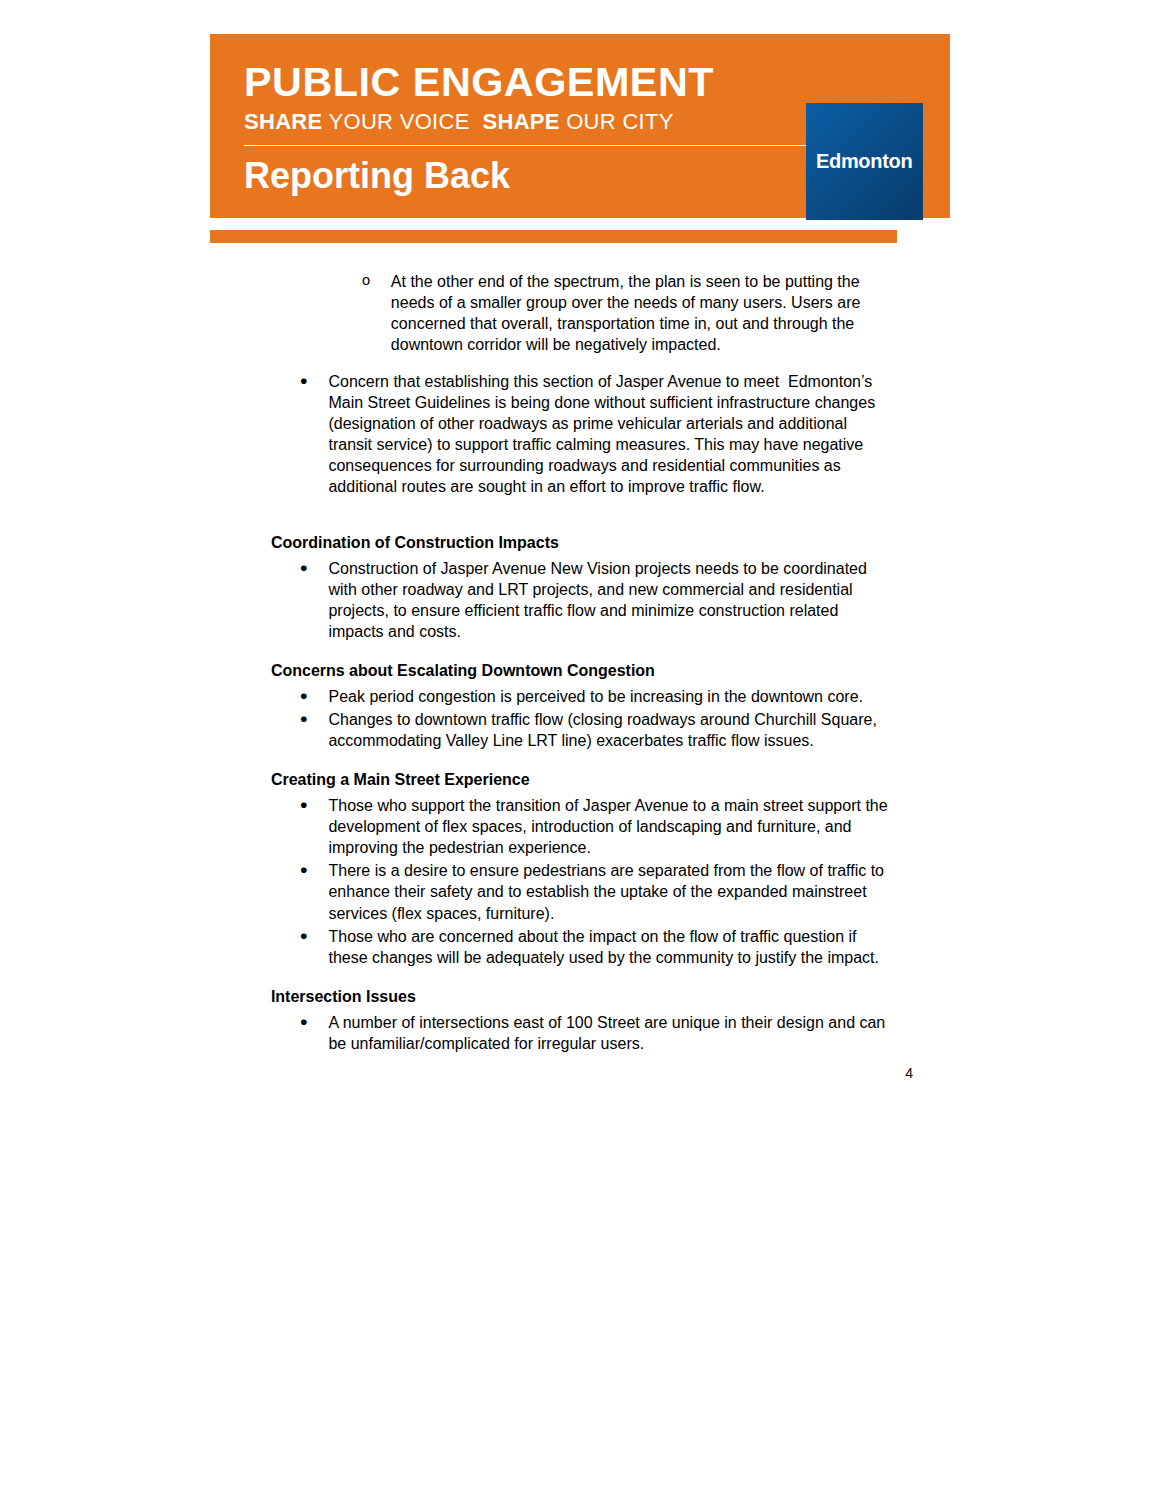PUBLIC ENGAGEMENT
SHARE YOUR VOICE SHAPE OUR CITY
Reporting Back
Edmonton
o
At the other end of the spectrum, the plan is seen to be putting the needs of a smaller group over the needs of many users. Users are concerned that overall, transportation time in, out and through the downtown corridor will be negatively impacted.
●
Concern that establishing this section of Jasper Avenue to meet Edmonton’s Main Street Guidelines is being done without sufficient infrastructure changes (designation of other roadways as prime vehicular arterials and additional transit service) to support traffic calming measures. This may have negative consequences for surrounding roadways and residential communities as additional routes are sought in an effort to improve traffic flow.
Coordination of Construction Impacts
●
Construction of Jasper Avenue New Vision projects needs to be coordinated with other roadway and LRT projects, and new commercial and residential projects, to ensure efficient traffic flow and minimize construction related impacts and costs.
Concerns about Escalating Downtown Congestion
●
Peak period congestion is perceived to be increasing in the downtown core.
●
Changes to downtown traffic flow (closing roadways around Churchill Square, accommodating Valley Line LRT line) exacerbates traffic flow issues.
Creating a Main Street Experience
●
Those who support the transition of Jasper Avenue to a main street support the development of flex spaces, introduction of landscaping and furniture, and improving the pedestrian experience.
●
There is a desire to ensure pedestrians are separated from the flow of traffic to enhance their safety and to establish the uptake of the expanded mainstreet services (flex spaces, furniture).
●
Those who are concerned about the impact on the flow of traffic question if these changes will be adequately used by the community to justify the impact.
Intersection Issues
●
A number of intersections east of 100 Street are unique in their design and can be unfamiliar/complicated for irregular users.
4